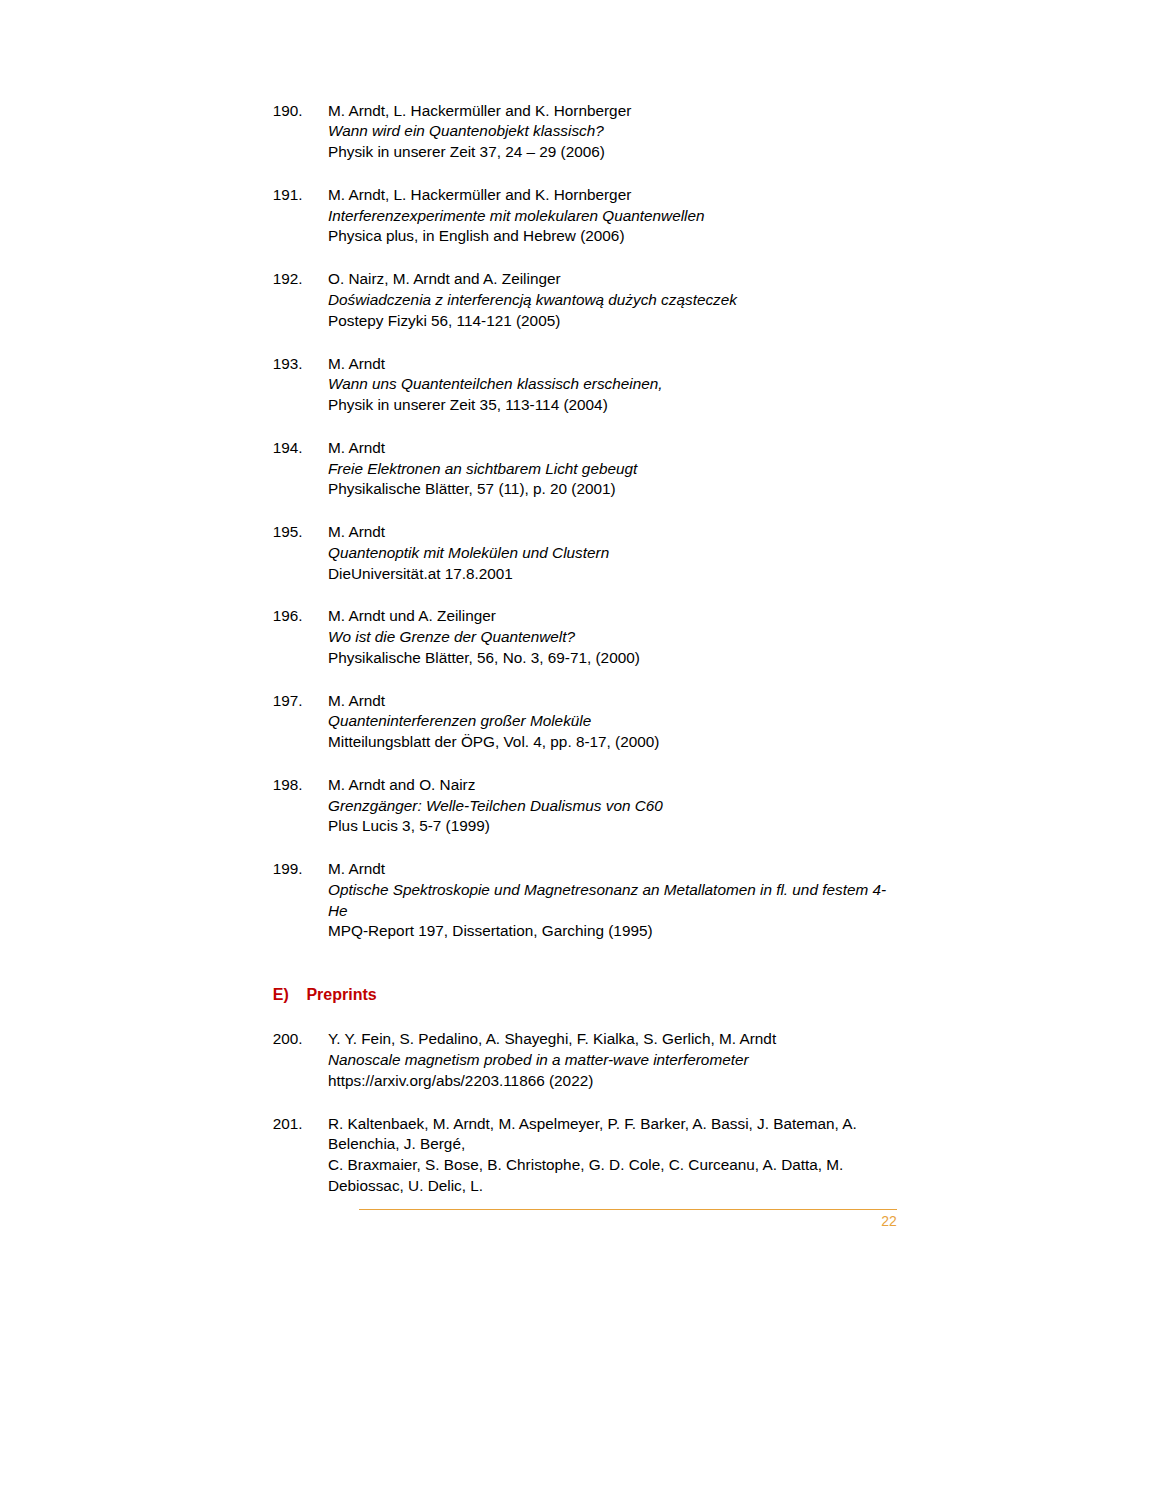190. M. Arndt, L. Hackermüller and K. Hornberger Wann wird ein Quantenobjekt klassisch? Physik in unserer Zeit 37, 24 – 29 (2006)
191. M. Arndt, L. Hackermüller and K. Hornberger Interferenzexperimente mit molekularen Quantenwellen Physica plus, in English and Hebrew (2006)
192. O. Nairz, M. Arndt and A. Zeilinger Doświadczenia z interferencją kwantową dużych cząsteczek Postepy Fizyki 56, 114-121 (2005)
193. M. Arndt Wann uns Quantenteilchen klassisch erscheinen, Physik in unserer Zeit 35, 113-114 (2004)
194. M. Arndt Freie Elektronen an sichtbarem Licht gebeugt Physikalische Blätter, 57 (11), p. 20 (2001)
195. M. Arndt Quantenoptik mit Molekülen und Clustern DieUniversität.at 17.8.2001
196. M. Arndt und A. Zeilinger Wo ist die Grenze der Quantenwelt? Physikalische Blätter, 56, No. 3, 69-71, (2000)
197. M. Arndt Quanteninterferenzen großer Moleküle Mitteilungsblatt der ÖPG, Vol. 4, pp. 8-17, (2000)
198. M. Arndt and O. Nairz Grenzgänger: Welle-Teilchen Dualismus von C60 Plus Lucis 3, 5-7 (1999)
199. M. Arndt Optische Spektroskopie und Magnetresonanz an Metallatomen in fl. und festem 4-He MPQ-Report 197, Dissertation, Garching (1995)
E) Preprints
200. Y. Y. Fein, S. Pedalino, A. Shayeghi, F. Kialka, S. Gerlich, M. Arndt Nanoscale magnetism probed in a matter-wave interferometer https://arxiv.org/abs/2203.11866 (2022)
201. R. Kaltenbaek, M. Arndt, M. Aspelmeyer, P. F. Barker, A. Bassi, J. Bateman, A. Belenchia, J. Bergé, C. Braxmaier, S. Bose, B. Christophe, G. D. Cole, C. Curceanu, A. Datta, M. Debiossac, U. Delic, L.
22